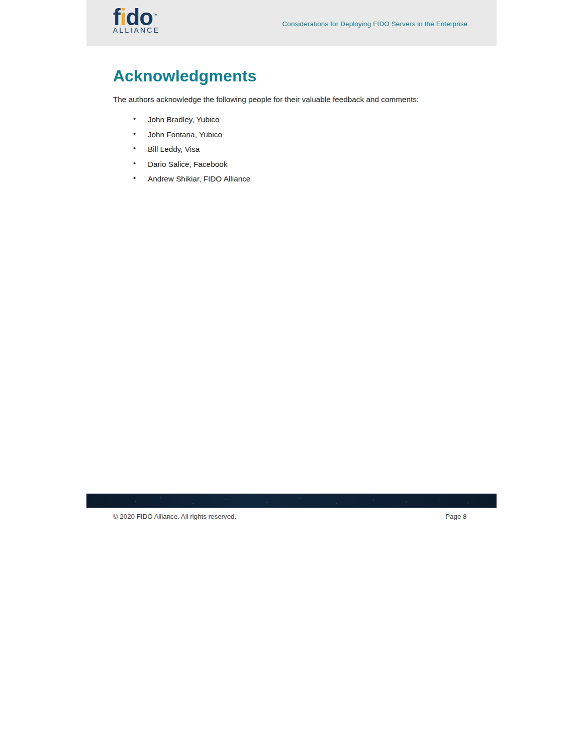fido™
ALLIANCE
Considerations for Deploying FIDO Servers in the Enterprise
Acknowledgments
The authors acknowledge the following people for their valuable feedback and comments:
John Bradley, Yubico
John Fontana, Yubico
Bill Leddy, Visa
Dario Salice, Facebook
Andrew Shikiar, FIDO Alliance
© 2020 FIDO Alliance. All rights reserved. Page 8